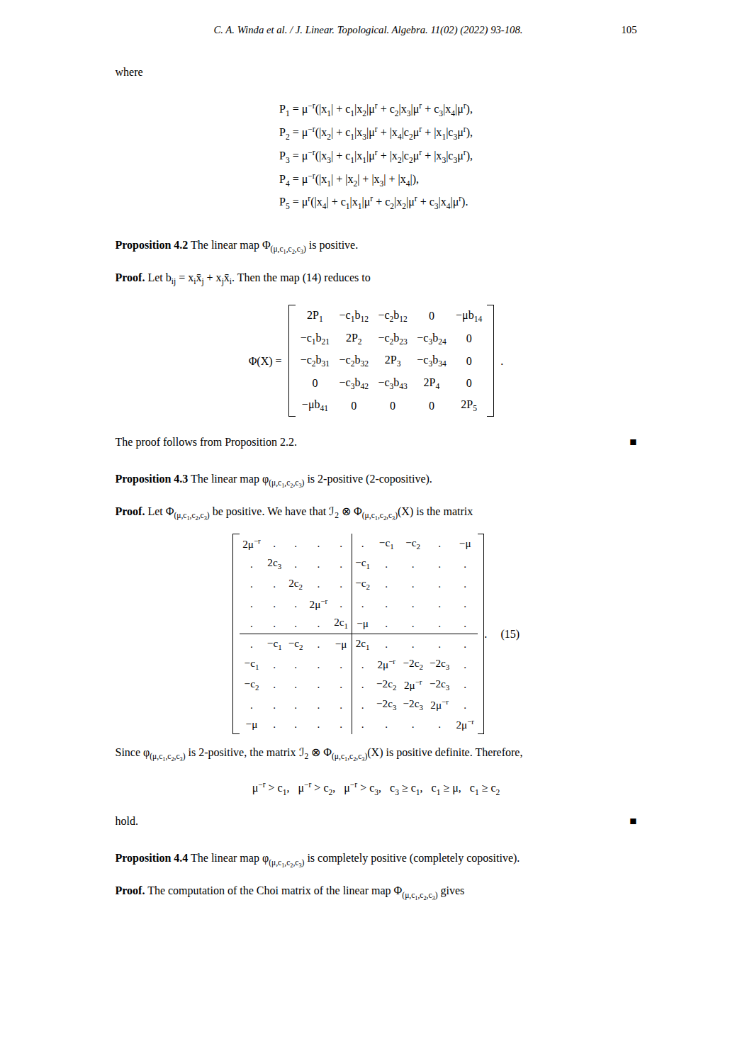C. A. Winda et al. / J. Linear. Topological. Algebra. 11(02) (2022) 93-108. 105
where
P1 = μ−r(|x1| + c1|x2|μr + c2|x3|μr + c3|x4|μr),
P2 = μ−r(|x2| + c1|x3|μr + |x4|c2μr + |x1|c3μr),
P3 = μ−r(|x3| + c1|x1|μr + |x2|c2μr + |x3|c3μr),
P4 = μ−r(|x1| + |x2| + |x3| + |x4|),
P5 = μr(|x4| + c1|x1|μr + c2|x2|μr + c3|x4|μr).
Proposition 4.2 The linear map Φ(μ,c1,c2,c3) is positive.
Proof. Let bij = xix̄j + xjx̄i. Then the map (14) reduces to
Φ(X) =
| 2P 1 | −c 1 b 12 | −c 2 b 12 | 0 | −μb 14 |
| −c 1 b 21 | 2P 2 | −c 2 b 23 | −c 3 b 24 | 0 |
| −c 2 b 31 | −c 2 b 32 | 2P 3 | −c 3 b 34 | 0 |
| 0 | −c 3 b 42 | −c 3 b 43 | 2P 4 | 0 |
| −μb 41 | 0 | 0 | 0 | 2P 5 |
.
The proof follows from Proposition 2.2. ■
Proposition 4.3 The linear map φ(μ,c1,c2,c3) is 2-positive (2-copositive).
Proof. Let Φ(μ,c1,c2,c3) be positive. We have that ℐ2 ⊗ Φ(μ,c1,c2,c3)(X) is the matrix
| 2μ −r | . | . | . | . | . | −c 1 | −c 2 | . | −μ |
| . | 2c 3 | . | . | . | −c 1 | . | . | . | . |
| . | . | 2c 2 | . | . | −c 2 | . | . | . | . |
| . | . | . | 2μ −r | . | . | . | . | . | . |
| . | . | . | . | 2c 1 | −μ | . | . | . | . |
| . | −c 1 | −c 2 | . | −μ | 2c 1 | . | . | . | . |
| −c 1 | . | . | . | . | . | 2μ −r | −2c 2 | −2c 3 | . |
| −c 2 | . | . | . | . | . | −2c 2 | 2μ −r | −2c 3 | . |
| . | . | . | . | . | . | −2c 3 | −2c 3 | 2μ −r | . |
| −μ | . | . | . | . | . | . | . | . | 2μ −r |
. (15)
Since φ(μ,c1,c2,c3) is 2-positive, the matrix ℐ2 ⊗ Φ(μ,c1,c2,c3)(X) is positive definite. Therefore,
μ−r > c1, μ−r > c2, μ−r > c3, c3 ≥ c1, c1 ≥ μ, c1 ≥ c2
hold. ■
Proposition 4.4 The linear map φ(μ,c1,c2,c3) is completely positive (completely copositive).
Proof. The computation of the Choi matrix of the linear map Φ(μ,c1,c2,c3) gives